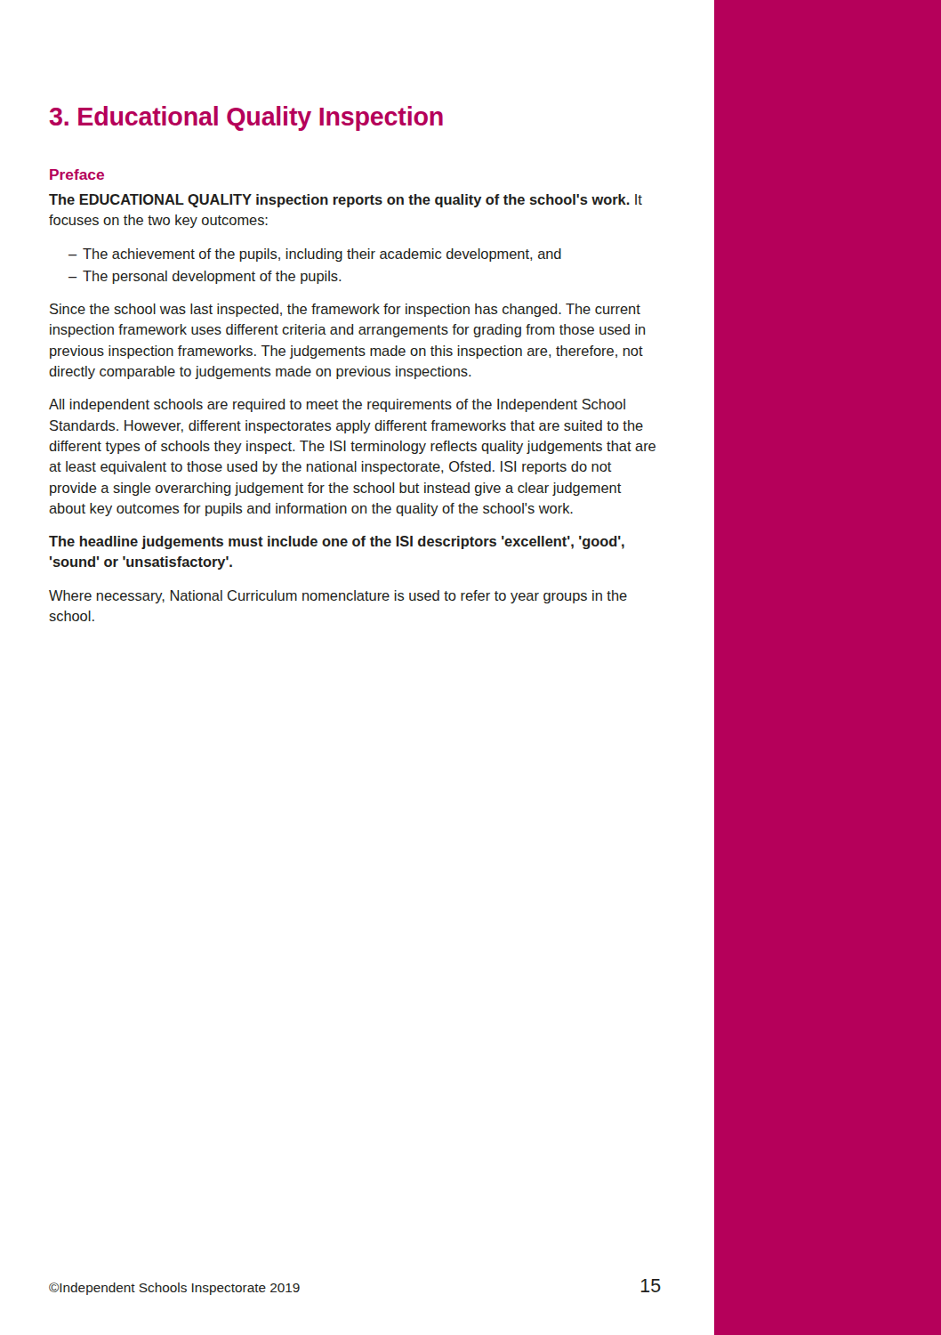3. Educational Quality Inspection
Preface
The EDUCATIONAL QUALITY inspection reports on the quality of the school's work. It focuses on the two key outcomes:
The achievement of the pupils, including their academic development, and
The personal development of the pupils.
Since the school was last inspected, the framework for inspection has changed. The current inspection framework uses different criteria and arrangements for grading from those used in previous inspection frameworks. The judgements made on this inspection are, therefore, not directly comparable to judgements made on previous inspections.
All independent schools are required to meet the requirements of the Independent School Standards. However, different inspectorates apply different frameworks that are suited to the different types of schools they inspect. The ISI terminology reflects quality judgements that are at least equivalent to those used by the national inspectorate, Ofsted. ISI reports do not provide a single overarching judgement for the school but instead give a clear judgement about key outcomes for pupils and information on the quality of the school's work.
The headline judgements must include one of the ISI descriptors 'excellent', 'good', 'sound' or 'unsatisfactory'.
Where necessary, National Curriculum nomenclature is used to refer to year groups in the school.
©Independent Schools Inspectorate 2019 15